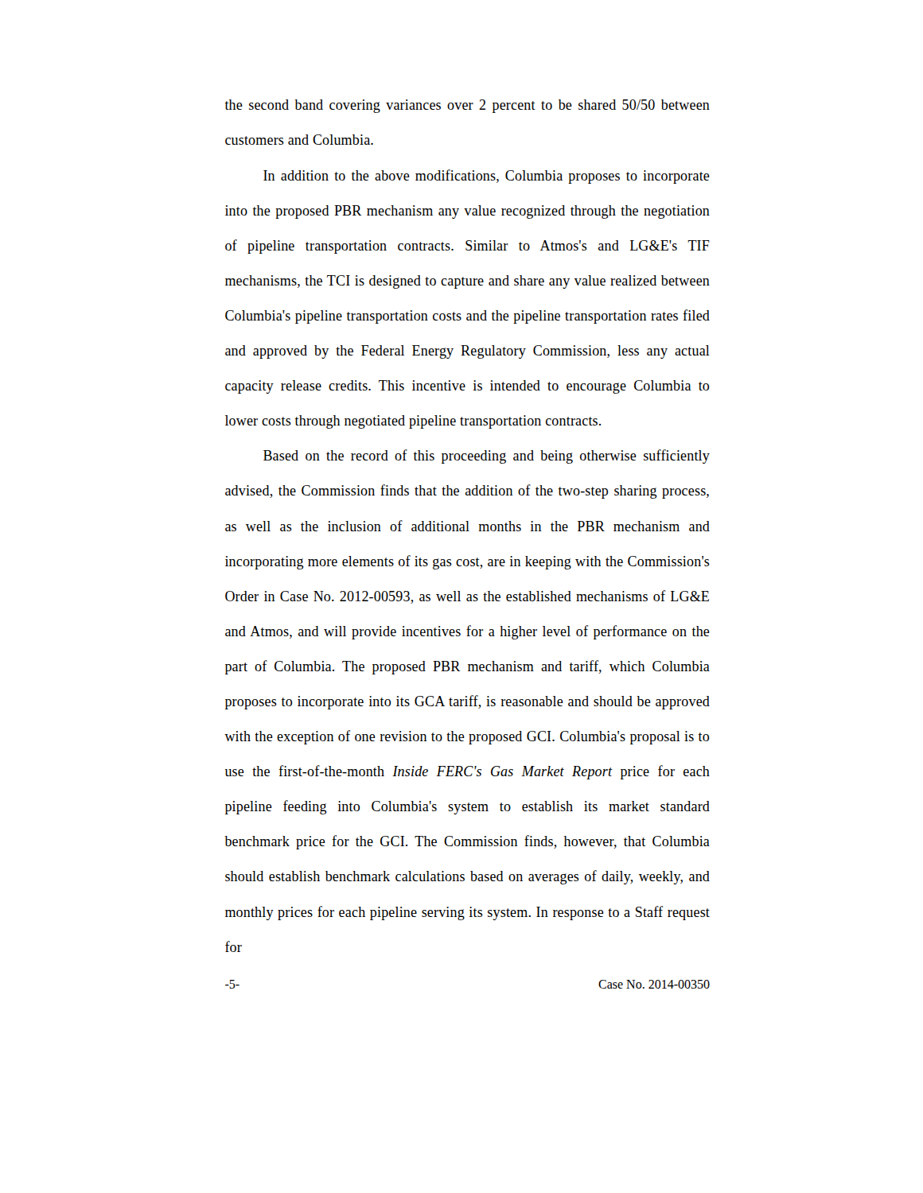the second band covering variances over 2 percent to be shared 50/50 between customers and Columbia.
In addition to the above modifications, Columbia proposes to incorporate into the proposed PBR mechanism any value recognized through the negotiation of pipeline transportation contracts. Similar to Atmos's and LG&E's TIF mechanisms, the TCI is designed to capture and share any value realized between Columbia's pipeline transportation costs and the pipeline transportation rates filed and approved by the Federal Energy Regulatory Commission, less any actual capacity release credits. This incentive is intended to encourage Columbia to lower costs through negotiated pipeline transportation contracts.
Based on the record of this proceeding and being otherwise sufficiently advised, the Commission finds that the addition of the two-step sharing process, as well as the inclusion of additional months in the PBR mechanism and incorporating more elements of its gas cost, are in keeping with the Commission's Order in Case No. 2012-00593, as well as the established mechanisms of LG&E and Atmos, and will provide incentives for a higher level of performance on the part of Columbia. The proposed PBR mechanism and tariff, which Columbia proposes to incorporate into its GCA tariff, is reasonable and should be approved with the exception of one revision to the proposed GCI. Columbia's proposal is to use the first-of-the-month Inside FERC's Gas Market Report price for each pipeline feeding into Columbia's system to establish its market standard benchmark price for the GCI. The Commission finds, however, that Columbia should establish benchmark calculations based on averages of daily, weekly, and monthly prices for each pipeline serving its system. In response to a Staff request for
-5- Case No. 2014-00350